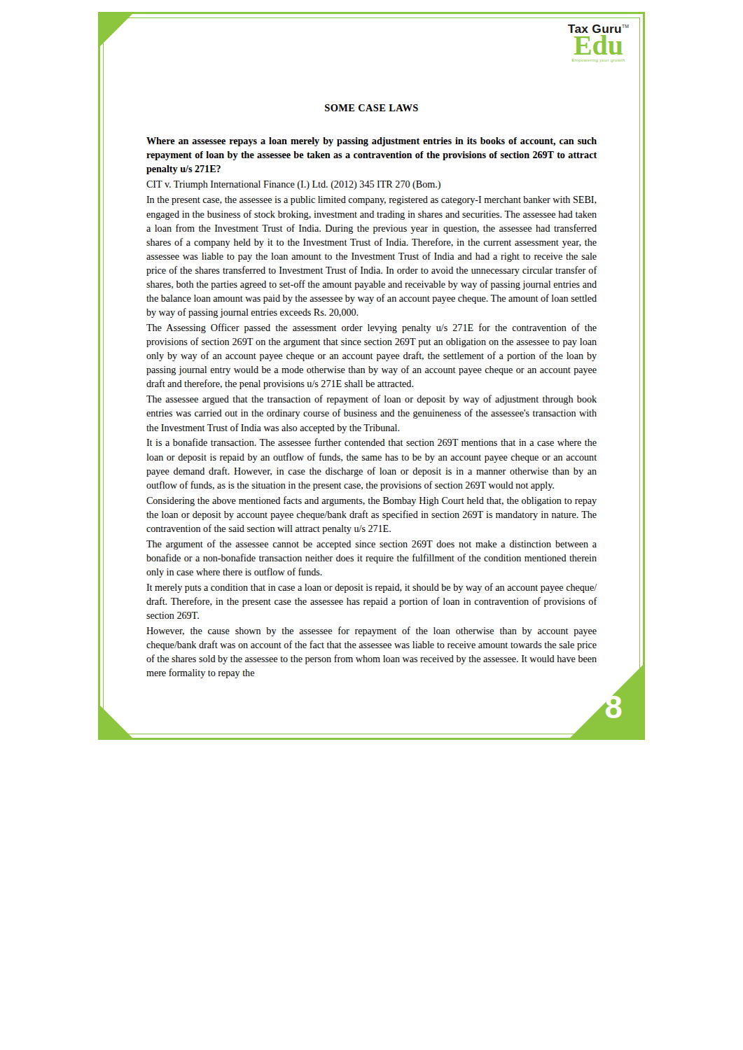Tax GuruTM
Edu
Empowering your growth
SOME CASE LAWS
Where an assessee repays a loan merely by passing adjustment entries in its books of account, can such repayment of loan by the assessee be taken as a contravention of the provisions of section 269T to attract penalty u/s 271E?
CIT v. Triumph International Finance (I.) Ltd. (2012) 345 ITR 270 (Bom.)
In the present case, the assessee is a public limited company, registered as category-I merchant banker with SEBI, engaged in the business of stock broking, investment and trading in shares and securities. The assessee had taken a loan from the Investment Trust of India. During the previous year in question, the assessee had transferred shares of a company held by it to the Investment Trust of India. Therefore, in the current assessment year, the assessee was liable to pay the loan amount to the Investment Trust of India and had a right to receive the sale price of the shares transferred to Investment Trust of India. In order to avoid the unnecessary circular transfer of shares, both the parties agreed to set-off the amount payable and receivable by way of passing journal entries and the balance loan amount was paid by the assessee by way of an account payee cheque. The amount of loan settled by way of passing journal entries exceeds Rs. 20,000.
The Assessing Officer passed the assessment order levying penalty u/s 271E for the contravention of the provisions of section 269T on the argument that since section 269T put an obligation on the assessee to pay loan only by way of an account payee cheque or an account payee draft, the settlement of a portion of the loan by passing journal entry would be a mode otherwise than by way of an account payee cheque or an account payee draft and therefore, the penal provisions u/s 271E shall be attracted.
The assessee argued that the transaction of repayment of loan or deposit by way of adjustment through book entries was carried out in the ordinary course of business and the genuineness of the assessee's transaction with the Investment Trust of India was also accepted by the Tribunal.
It is a bonafide transaction. The assessee further contended that section 269T mentions that in a case where the loan or deposit is repaid by an outflow of funds, the same has to be by an account payee cheque or an account payee demand draft. However, in case the discharge of loan or deposit is in a manner otherwise than by an outflow of funds, as is the situation in the present case, the provisions of section 269T would not apply.
Considering the above mentioned facts and arguments, the Bombay High Court held that, the obligation to repay the loan or deposit by account payee cheque/bank draft as specified in section 269T is mandatory in nature. The contravention of the said section will attract penalty u/s 271E.
The argument of the assessee cannot be accepted since section 269T does not make a distinction between a bonafide or a non-bonafide transaction neither does it require the fulfillment of the condition mentioned therein only in case where there is outflow of funds.
It merely puts a condition that in case a loan or deposit is repaid, it should be by way of an account payee cheque/ draft. Therefore, in the present case the assessee has repaid a portion of loan in contravention of provisions of section 269T.
However, the cause shown by the assessee for repayment of the loan otherwise than by account payee cheque/bank draft was on account of the fact that the assessee was liable to receive amount towards the sale price of the shares sold by the assessee to the person from whom loan was received by the assessee. It would have been mere formality to repay the
8